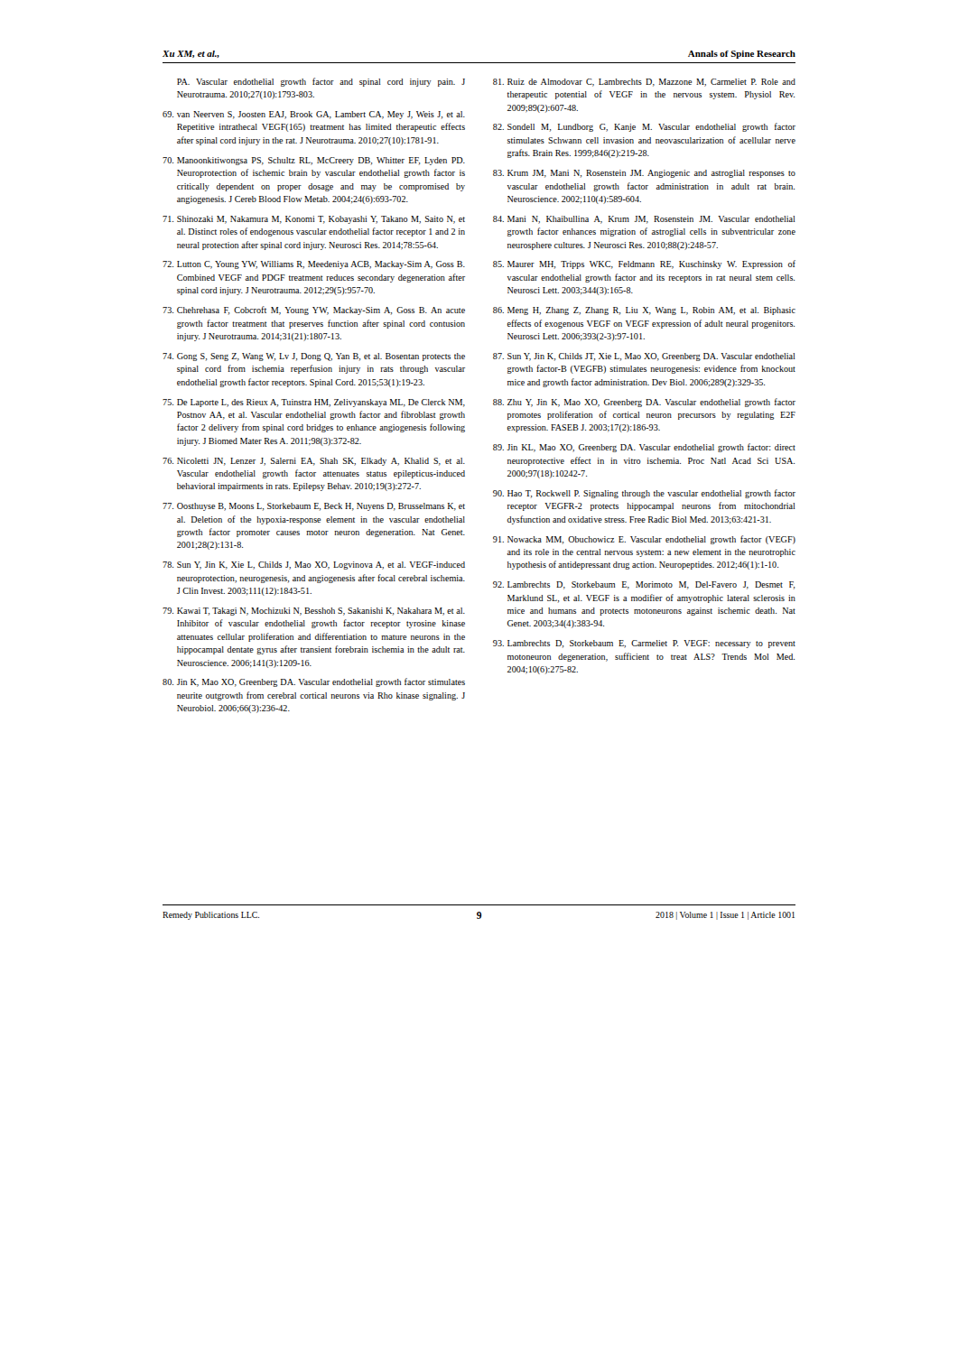Xu XM, et al.,
Annals of Spine Research
PA. Vascular endothelial growth factor and spinal cord injury pain. J Neurotrauma. 2010;27(10):1793-803.
69. van Neerven S, Joosten EAJ, Brook GA, Lambert CA, Mey J, Weis J, et al. Repetitive intrathecal VEGF(165) treatment has limited therapeutic effects after spinal cord injury in the rat. J Neurotrauma. 2010;27(10):1781-91.
70. Manoonkitiwongsa PS, Schultz RL, McCreery DB, Whitter EF, Lyden PD. Neuroprotection of ischemic brain by vascular endothelial growth factor is critically dependent on proper dosage and may be compromised by angiogenesis. J Cereb Blood Flow Metab. 2004;24(6):693-702.
71. Shinozaki M, Nakamura M, Konomi T, Kobayashi Y, Takano M, Saito N, et al. Distinct roles of endogenous vascular endothelial factor receptor 1 and 2 in neural protection after spinal cord injury. Neurosci Res. 2014;78:55-64.
72. Lutton C, Young YW, Williams R, Meedeniya ACB, Mackay-Sim A, Goss B. Combined VEGF and PDGF treatment reduces secondary degeneration after spinal cord injury. J Neurotrauma. 2012;29(5):957-70.
73. Chehrehasa F, Cobcroft M, Young YW, Mackay-Sim A, Goss B. An acute growth factor treatment that preserves function after spinal cord contusion injury. J Neurotrauma. 2014;31(21):1807-13.
74. Gong S, Seng Z, Wang W, Lv J, Dong Q, Yan B, et al. Bosentan protects the spinal cord from ischemia reperfusion injury in rats through vascular endothelial growth factor receptors. Spinal Cord. 2015;53(1):19-23.
75. De Laporte L, des Rieux A, Tuinstra HM, Zelivyanskaya ML, De Clerck NM, Postnov AA, et al. Vascular endothelial growth factor and fibroblast growth factor 2 delivery from spinal cord bridges to enhance angiogenesis following injury. J Biomed Mater Res A. 2011;98(3):372-82.
76. Nicoletti JN, Lenzer J, Salerni EA, Shah SK, Elkady A, Khalid S, et al. Vascular endothelial growth factor attenuates status epilepticus-induced behavioral impairments in rats. Epilepsy Behav. 2010;19(3):272-7.
77. Oosthuyse B, Moons L, Storkebaum E, Beck H, Nuyens D, Brusselmans K, et al. Deletion of the hypoxia-response element in the vascular endothelial growth factor promoter causes motor neuron degeneration. Nat Genet. 2001;28(2):131-8.
78. Sun Y, Jin K, Xie L, Childs J, Mao XO, Logvinova A, et al. VEGF-induced neuroprotection, neurogenesis, and angiogenesis after focal cerebral ischemia. J Clin Invest. 2003;111(12):1843-51.
79. Kawai T, Takagi N, Mochizuki N, Besshoh S, Sakanishi K, Nakahara M, et al. Inhibitor of vascular endothelial growth factor receptor tyrosine kinase attenuates cellular proliferation and differentiation to mature neurons in the hippocampal dentate gyrus after transient forebrain ischemia in the adult rat. Neuroscience. 2006;141(3):1209-16.
80. Jin K, Mao XO, Greenberg DA. Vascular endothelial growth factor stimulates neurite outgrowth from cerebral cortical neurons via Rho kinase signaling. J Neurobiol. 2006;66(3):236-42.
81. Ruiz de Almodovar C, Lambrechts D, Mazzone M, Carmeliet P. Role and therapeutic potential of VEGF in the nervous system. Physiol Rev. 2009;89(2):607-48.
82. Sondell M, Lundborg G, Kanje M. Vascular endothelial growth factor stimulates Schwann cell invasion and neovascularization of acellular nerve grafts. Brain Res. 1999;846(2):219-28.
83. Krum JM, Mani N, Rosenstein JM. Angiogenic and astroglial responses to vascular endothelial growth factor administration in adult rat brain. Neuroscience. 2002;110(4):589-604.
84. Mani N, Khaibullina A, Krum JM, Rosenstein JM. Vascular endothelial growth factor enhances migration of astroglial cells in subventricular zone neurosphere cultures. J Neurosci Res. 2010;88(2):248-57.
85. Maurer MH, Tripps WKC, Feldmann RE, Kuschinsky W. Expression of vascular endothelial growth factor and its receptors in rat neural stem cells. Neurosci Lett. 2003;344(3):165-8.
86. Meng H, Zhang Z, Zhang R, Liu X, Wang L, Robin AM, et al. Biphasic effects of exogenous VEGF on VEGF expression of adult neural progenitors. Neurosci Lett. 2006;393(2-3):97-101.
87. Sun Y, Jin K, Childs JT, Xie L, Mao XO, Greenberg DA. Vascular endothelial growth factor-B (VEGFB) stimulates neurogenesis: evidence from knockout mice and growth factor administration. Dev Biol. 2006;289(2):329-35.
88. Zhu Y, Jin K, Mao XO, Greenberg DA. Vascular endothelial growth factor promotes proliferation of cortical neuron precursors by regulating E2F expression. FASEB J. 2003;17(2):186-93.
89. Jin KL, Mao XO, Greenberg DA. Vascular endothelial growth factor: direct neuroprotective effect in in vitro ischemia. Proc Natl Acad Sci USA. 2000;97(18):10242-7.
90. Hao T, Rockwell P. Signaling through the vascular endothelial growth factor receptor VEGFR-2 protects hippocampal neurons from mitochondrial dysfunction and oxidative stress. Free Radic Biol Med. 2013;63:421-31.
91. Nowacka MM, Obuchowicz E. Vascular endothelial growth factor (VEGF) and its role in the central nervous system: a new element in the neurotrophic hypothesis of antidepressant drug action. Neuropeptides. 2012;46(1):1-10.
92. Lambrechts D, Storkebaum E, Morimoto M, Del-Favero J, Desmet F, Marklund SL, et al. VEGF is a modifier of amyotrophic lateral sclerosis in mice and humans and protects motoneurons against ischemic death. Nat Genet. 2003;34(4):383-94.
93. Lambrechts D, Storkebaum E, Carmeliet P. VEGF: necessary to prevent motoneuron degeneration, sufficient to treat ALS? Trends Mol Med. 2004;10(6):275-82.
Remedy Publications LLC.
9
2018 | Volume 1 | Issue 1 | Article 1001